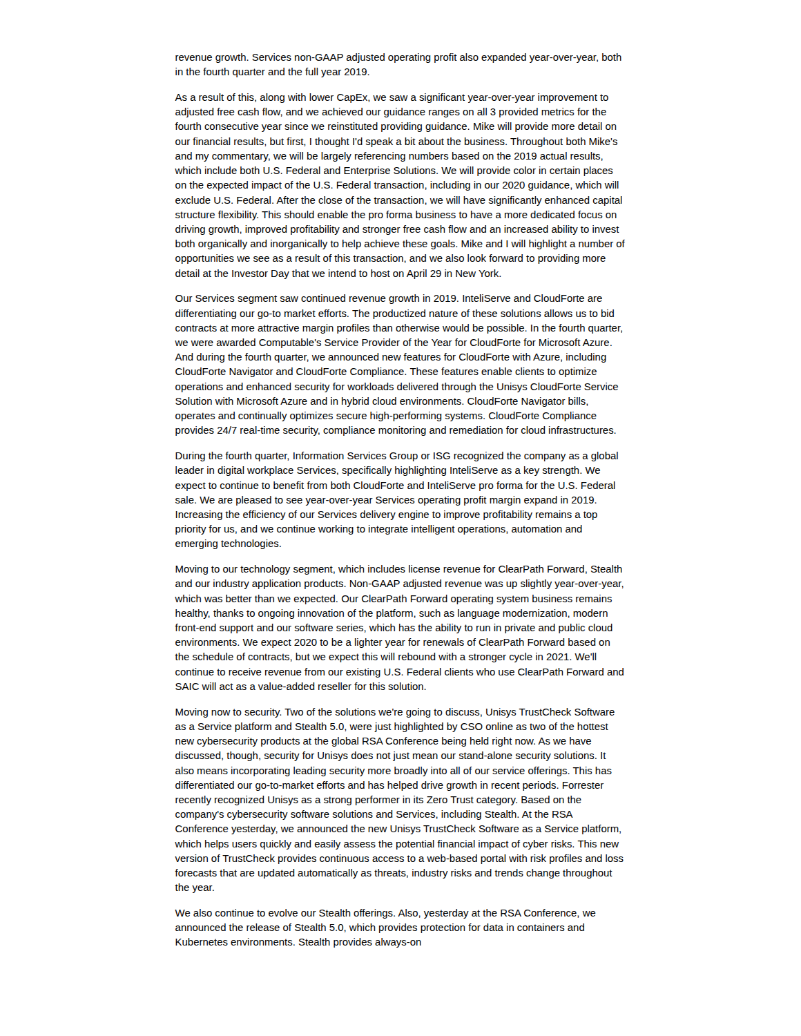revenue growth. Services non-GAAP adjusted operating profit also expanded year-over-year, both in the fourth quarter and the full year 2019.
As a result of this, along with lower CapEx, we saw a significant year-over-year improvement to adjusted free cash flow, and we achieved our guidance ranges on all 3 provided metrics for the fourth consecutive year since we reinstituted providing guidance. Mike will provide more detail on our financial results, but first, I thought I'd speak a bit about the business. Throughout both Mike's and my commentary, we will be largely referencing numbers based on the 2019 actual results, which include both U.S. Federal and Enterprise Solutions. We will provide color in certain places on the expected impact of the U.S. Federal transaction, including in our 2020 guidance, which will exclude U.S. Federal. After the close of the transaction, we will have significantly enhanced capital structure flexibility. This should enable the pro forma business to have a more dedicated focus on driving growth, improved profitability and stronger free cash flow and an increased ability to invest both organically and inorganically to help achieve these goals. Mike and I will highlight a number of opportunities we see as a result of this transaction, and we also look forward to providing more detail at the Investor Day that we intend to host on April 29 in New York.
Our Services segment saw continued revenue growth in 2019. InteliServe and CloudForte are differentiating our go-to market efforts. The productized nature of these solutions allows us to bid contracts at more attractive margin profiles than otherwise would be possible. In the fourth quarter, we were awarded Computable's Service Provider of the Year for CloudForte for Microsoft Azure. And during the fourth quarter, we announced new features for CloudForte with Azure, including CloudForte Navigator and CloudForte Compliance. These features enable clients to optimize operations and enhanced security for workloads delivered through the Unisys CloudForte Service Solution with Microsoft Azure and in hybrid cloud environments. CloudForte Navigator bills, operates and continually optimizes secure high-performing systems. CloudForte Compliance provides 24/7 real-time security, compliance monitoring and remediation for cloud infrastructures.
During the fourth quarter, Information Services Group or ISG recognized the company as a global leader in digital workplace Services, specifically highlighting InteliServe as a key strength. We expect to continue to benefit from both CloudForte and InteliServe pro forma for the U.S. Federal sale. We are pleased to see year-over-year Services operating profit margin expand in 2019. Increasing the efficiency of our Services delivery engine to improve profitability remains a top priority for us, and we continue working to integrate intelligent operations, automation and emerging technologies.
Moving to our technology segment, which includes license revenue for ClearPath Forward, Stealth and our industry application products. Non-GAAP adjusted revenue was up slightly year-over-year, which was better than we expected. Our ClearPath Forward operating system business remains healthy, thanks to ongoing innovation of the platform, such as language modernization, modern front-end support and our software series, which has the ability to run in private and public cloud environments. We expect 2020 to be a lighter year for renewals of ClearPath Forward based on the schedule of contracts, but we expect this will rebound with a stronger cycle in 2021. We'll continue to receive revenue from our existing U.S. Federal clients who use ClearPath Forward and SAIC will act as a value-added reseller for this solution.
Moving now to security. Two of the solutions we're going to discuss, Unisys TrustCheck Software as a Service platform and Stealth 5.0, were just highlighted by CSO online as two of the hottest new cybersecurity products at the global RSA Conference being held right now. As we have discussed, though, security for Unisys does not just mean our stand-alone security solutions. It also means incorporating leading security more broadly into all of our service offerings. This has differentiated our go-to-market efforts and has helped drive growth in recent periods. Forrester recently recognized Unisys as a strong performer in its Zero Trust category. Based on the company's cybersecurity software solutions and Services, including Stealth. At the RSA Conference yesterday, we announced the new Unisys TrustCheck Software as a Service platform, which helps users quickly and easily assess the potential financial impact of cyber risks. This new version of TrustCheck provides continuous access to a web-based portal with risk profiles and loss forecasts that are updated automatically as threats, industry risks and trends change throughout the year.
We also continue to evolve our Stealth offerings. Also, yesterday at the RSA Conference, we announced the release of Stealth 5.0, which provides protection for data in containers and Kubernetes environments. Stealth provides always-on